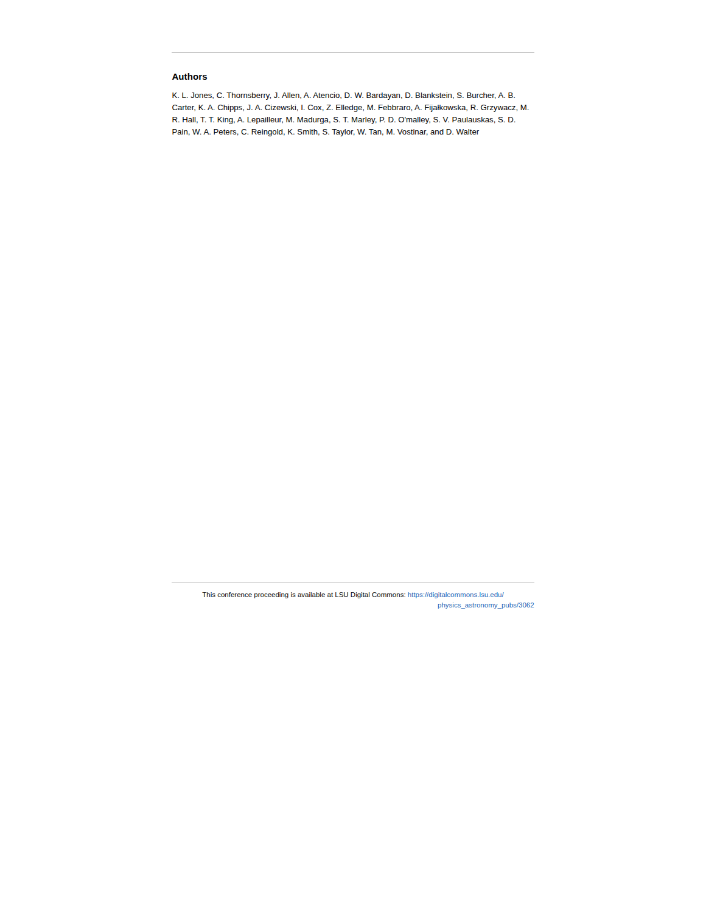Authors
K. L. Jones, C. Thornsberry, J. Allen, A. Atencio, D. W. Bardayan, D. Blankstein, S. Burcher, A. B. Carter, K. A. Chipps, J. A. Cizewski, I. Cox, Z. Elledge, M. Febbraro, A. Fijałkowska, R. Grzywacz, M. R. Hall, T. T. King, A. Lepailleur, M. Madurga, S. T. Marley, P. D. O'malley, S. V. Paulauskas, S. D. Pain, W. A. Peters, C. Reingold, K. Smith, S. Taylor, W. Tan, M. Vostinar, and D. Walter
This conference proceeding is available at LSU Digital Commons: https://digitalcommons.lsu.edu/ physics_astronomy_pubs/3062